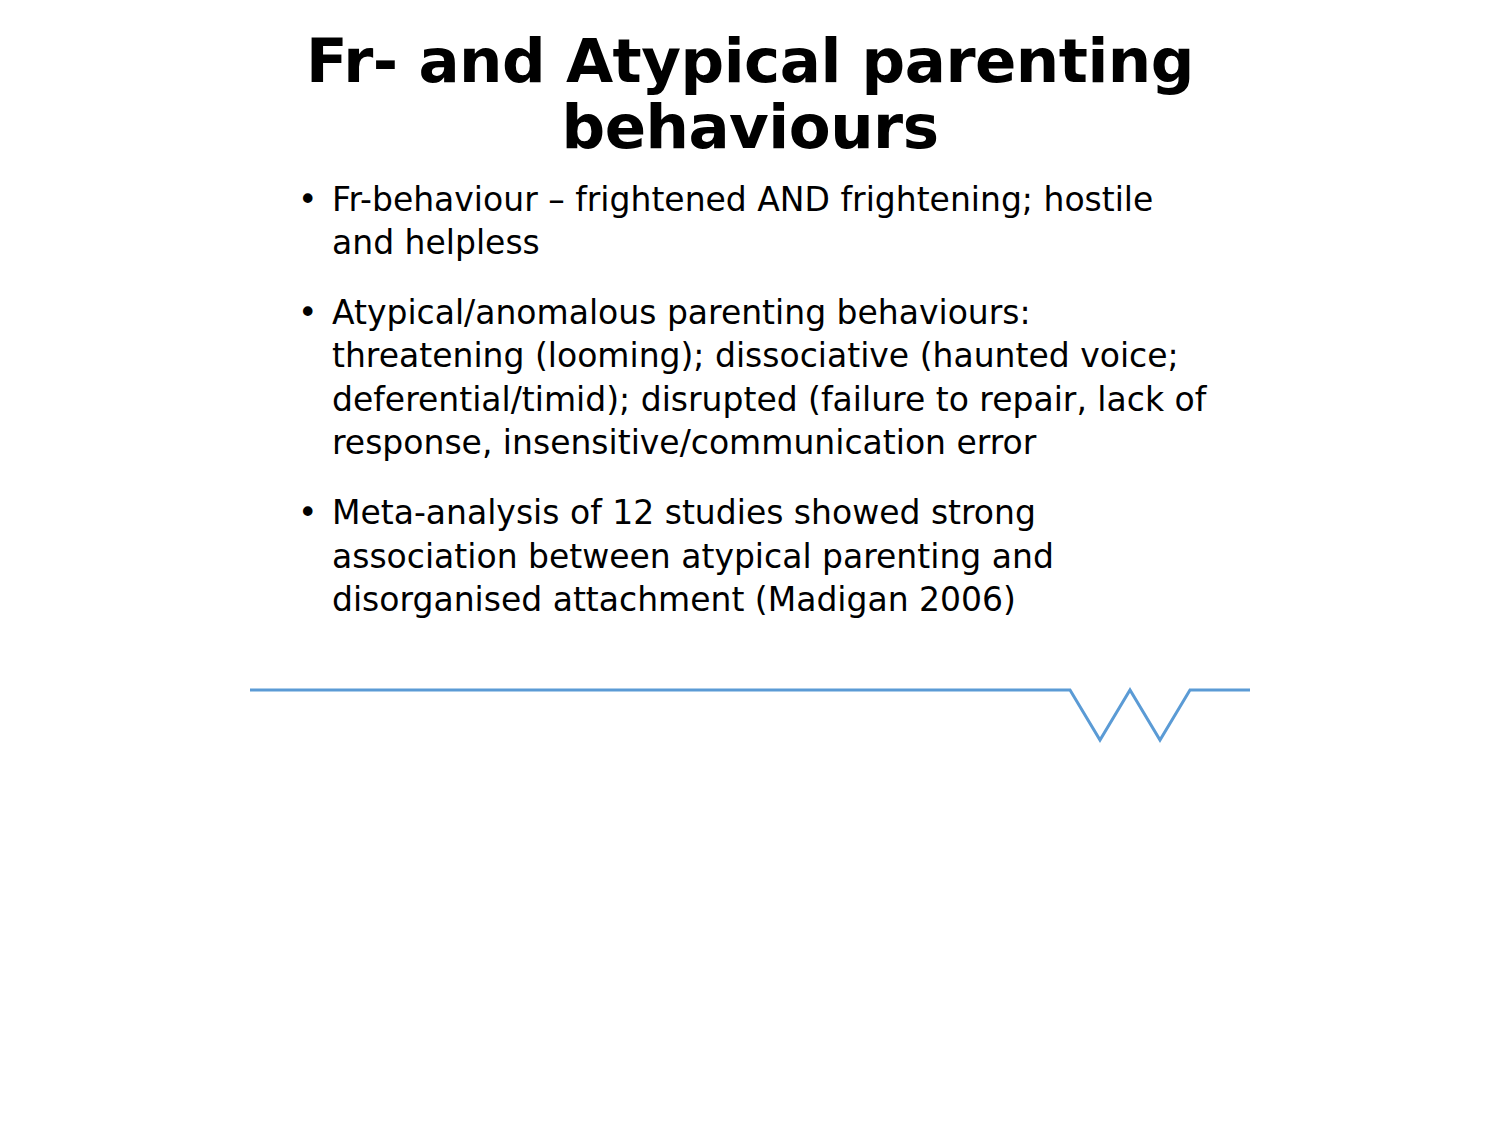Fr- and Atypical parenting behaviours
Fr-behaviour – frightened AND frightening; hostile and helpless
Atypical/anomalous parenting behaviours: threatening (looming); dissociative (haunted voice; deferential/timid); disrupted (failure to repair, lack of response, insensitive/communication error
Meta-analysis of 12 studies showed strong association between atypical parenting and disorganised attachment (Madigan 2006)